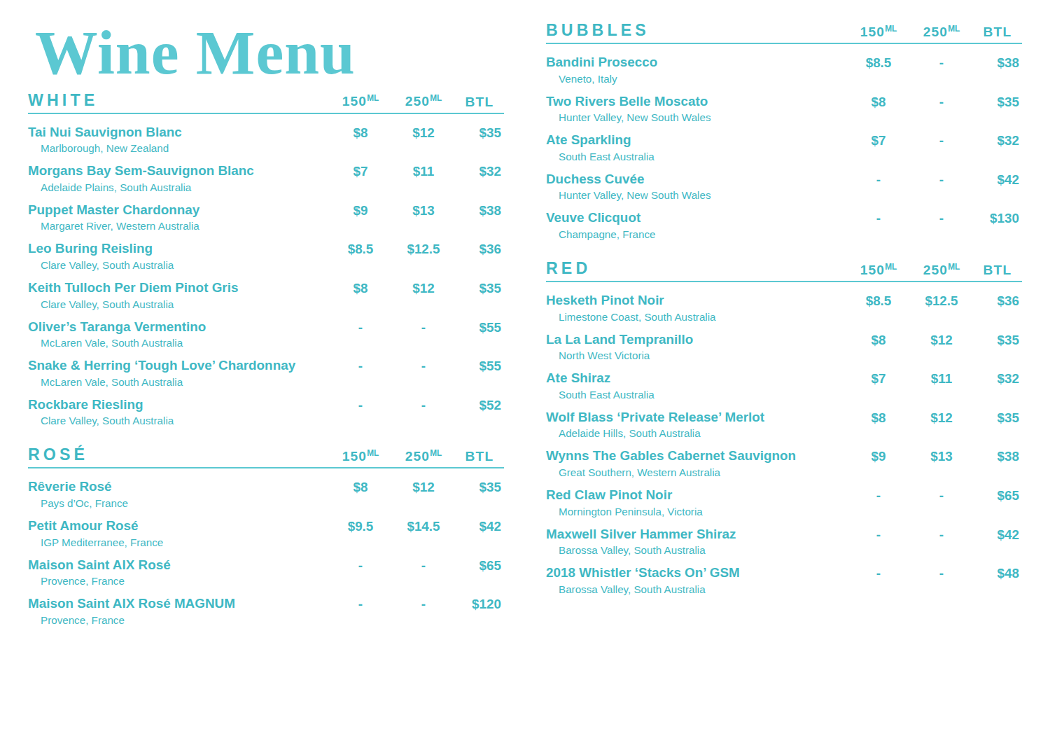Wine Menu
White
150ML 250ML BTL
Tai Nui Sauvignon Blanc Marlborough, New Zealand $8 $12 $35
Morgans Bay Sem-Sauvignon Blanc Adelaide Plains, South Australia $7 $11 $32
Puppet Master Chardonnay Margaret River, Western Australia $9 $13 $38
Leo Buring Reisling Clare Valley, South Australia $8.5 $12.5 $36
Keith Tulloch Per Diem Pinot Gris Clare Valley, South Australia $8 $12 $35
Oliver’s Taranga Vermentino McLaren Vale, South Australia - - $55
Snake & Herring ‘Tough Love’ Chardonnay McLaren Vale, South Australia - - $55
Rockbare Riesling Clare Valley, South Australia - - $52
Rosé
150ML 250ML BTL
Rêverie Rosé Pays d’Oc, France $8 $12 $35
Petit Amour Rosé IGP Mediterranee, France $9.5 $14.5 $42
Maison Saint AIX Rosé Provence, France - - $65
Maison Saint AIX Rosé MAGNUM Provence, France - - $120
Bubbles
150ML 250ML BTL
Bandini Prosecco Veneto, Italy $8.5 - $38
Two Rivers Belle Moscato Hunter Valley, New South Wales $8 - $35
Ate Sparkling South East Australia $7 - $32
Duchess Cuvée Hunter Valley, New South Wales - - $42
Veuve Clicquot Champagne, France - - $130
Red
150ML 250ML BTL
Hesketh Pinot Noir Limestone Coast, South Australia $8.5 $12.5 $36
La La Land Tempranillo North West Victoria $8 $12 $35
Ate Shiraz South East Australia $7 $11 $32
Wolf Blass ‘Private Release’ Merlot Adelaide Hills, South Australia $8 $12 $35
Wynns The Gables Cabernet Sauvignon Great Southern, Western Australia $9 $13 $38
Red Claw Pinot Noir Mornington Peninsula, Victoria - - $65
Maxwell Silver Hammer Shiraz Barossa Valley, South Australia - - $42
2018 Whistler ‘Stacks On’ GSM Barossa Valley, South Australia - - $48